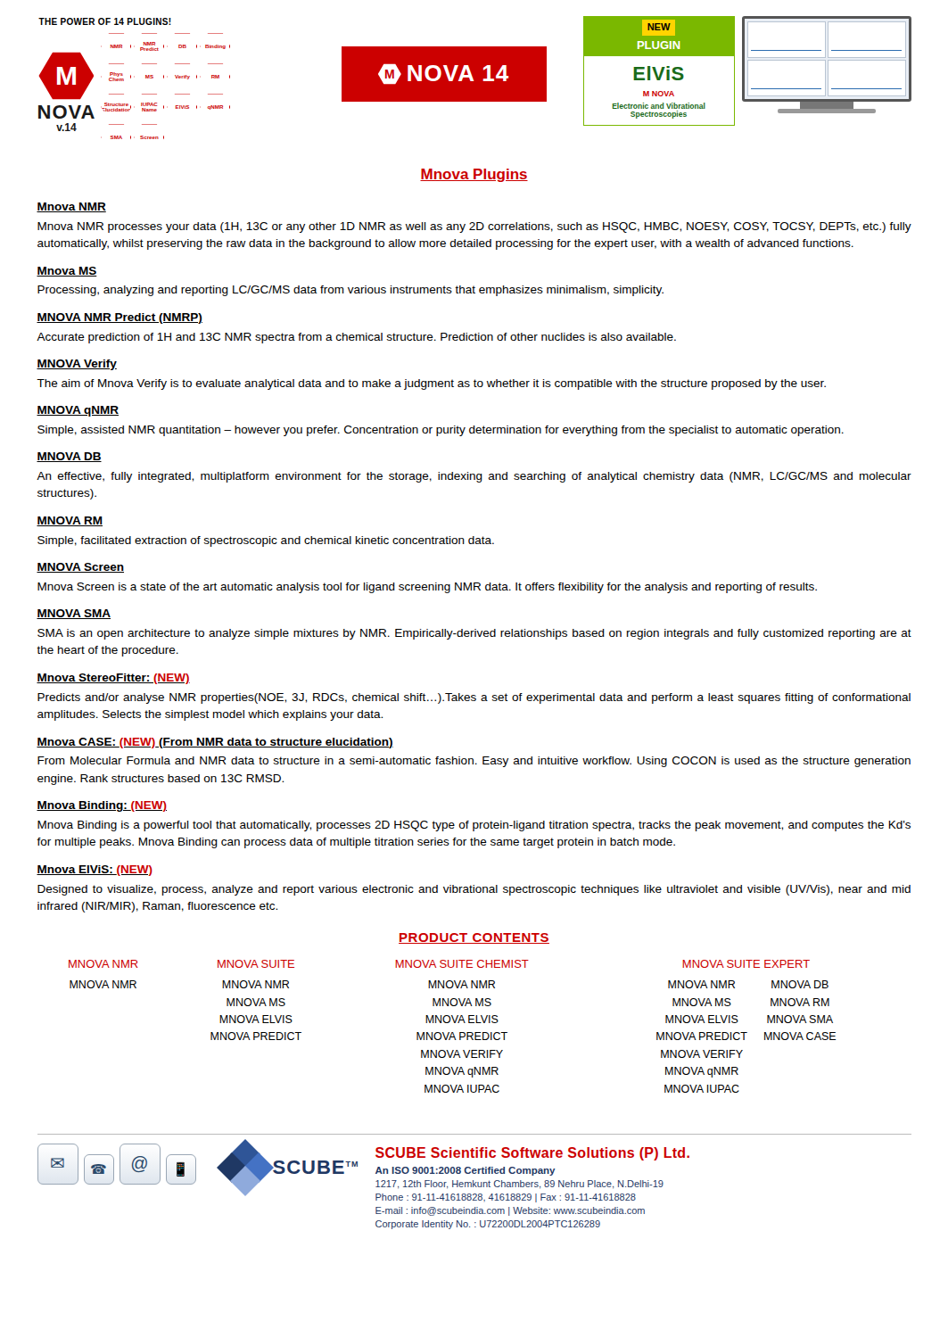THE POWER OF 14 PLUGINS!
M
NOVA
v.14
NMR
NMR
Predict
DB
Binding
Phys
Chem
MS
Verify
RM
Structure
Elucidation
IUPAC
Name
ElViS
qNMR
SMA
Screen
M
NOVA 14
NEW
PLUGIN
ElViS
M NOVA
Electronic and Vibrational
Spectroscopies
Mnova Plugins
Mnova NMR
Mnova NMR processes your data (1H, 13C or any other 1D NMR as well as any 2D correlations, such as HSQC, HMBC, NOESY, COSY, TOCSY, DEPTs, etc.) fully automatically, whilst preserving the raw data in the background to allow more detailed processing for the expert user, with a wealth of advanced functions.
Mnova MS
Processing, analyzing and reporting LC/GC/MS data from various instruments that emphasizes minimalism, simplicity.
MNOVA NMR Predict (NMRP)
Accurate prediction of 1H and 13C NMR spectra from a chemical structure. Prediction of other nuclides is also available.
MNOVA Verify
The aim of Mnova Verify is to evaluate analytical data and to make a judgment as to whether it is compatible with the structure proposed by the user.
MNOVA qNMR
Simple, assisted NMR quantitation – however you prefer. Concentration or purity determination for everything from the specialist to automatic operation.
MNOVA DB
An effective, fully integrated, multiplatform environment for the storage, indexing and searching of analytical chemistry data (NMR, LC/GC/MS and molecular structures).
MNOVA RM
Simple, facilitated extraction of spectroscopic and chemical kinetic concentration data.
MNOVA Screen
Mnova Screen is a state of the art automatic analysis tool for ligand screening NMR data. It offers flexibility for the analysis and reporting of results.
MNOVA SMA
SMA is an open architecture to analyze simple mixtures by NMR. Empirically-derived relationships based on region integrals and fully customized reporting are at the heart of the procedure.
Mnova StereoFitter: (NEW)
Predicts and/or analyse NMR properties(NOE, 3J, RDCs, chemical shift…).Takes a set of experimental data and perform a least squares fitting of conformational amplitudes. Selects the simplest model which explains your data.
Mnova CASE: (NEW) (From NMR data to structure elucidation)
From Molecular Formula and NMR data to structure in a semi-automatic fashion. Easy and intuitive workflow. Using COCON is used as the structure generation engine. Rank structures based on 13C RMSD.
Mnova Binding: (NEW)
Mnova Binding is a powerful tool that automatically, processes 2D HSQC type of protein-ligand titration spectra, tracks the peak movement, and computes the Kd's for multiple peaks. Mnova Binding can process data of multiple titration series for the same target protein in batch mode.
Mnova ElViS: (NEW)
Designed to visualize, process, analyze and report various electronic and vibrational spectroscopic techniques like ultraviolet and visible (UV/Vis), near and mid infrared (NIR/MIR), Raman, fluorescence etc.
PRODUCT CONTENTS
| MNOVA NMR | MNOVA SUITE | MNOVA SUITE CHEMIST | MNOVA SUITE EXPERT |
| --- | --- | --- | --- |
| MNOVA NMR | MNOVA NMR MNOVA MS MNOVA ELVIS MNOVA PREDICT | MNOVA NMR MNOVA MS MNOVA ELVIS MNOVA PREDICT MNOVA VERIFY MNOVA qNMR MNOVA IUPAC | MNOVA NMR MNOVA MS MNOVA ELVIS MNOVA PREDICT MNOVA VERIFY MNOVA qNMR MNOVA IUPAC MNOVA DB MNOVA RM MNOVA SMA MNOVA CASE |
✉
☎
@
📱
SCUBETM
SCUBE Scientific Software Solutions (P) Ltd.
An ISO 9001:2008 Certified Company
1217, 12th Floor, Hemkunt Chambers, 89 Nehru Place, N.Delhi-19
Phone : 91-11-41618828, 41618829 | Fax : 91-11-41618828
E-mail : info@scubeindia.com | Website: www.scubeindia.com
Corporate Identity No. : U72200DL2004PTC126289